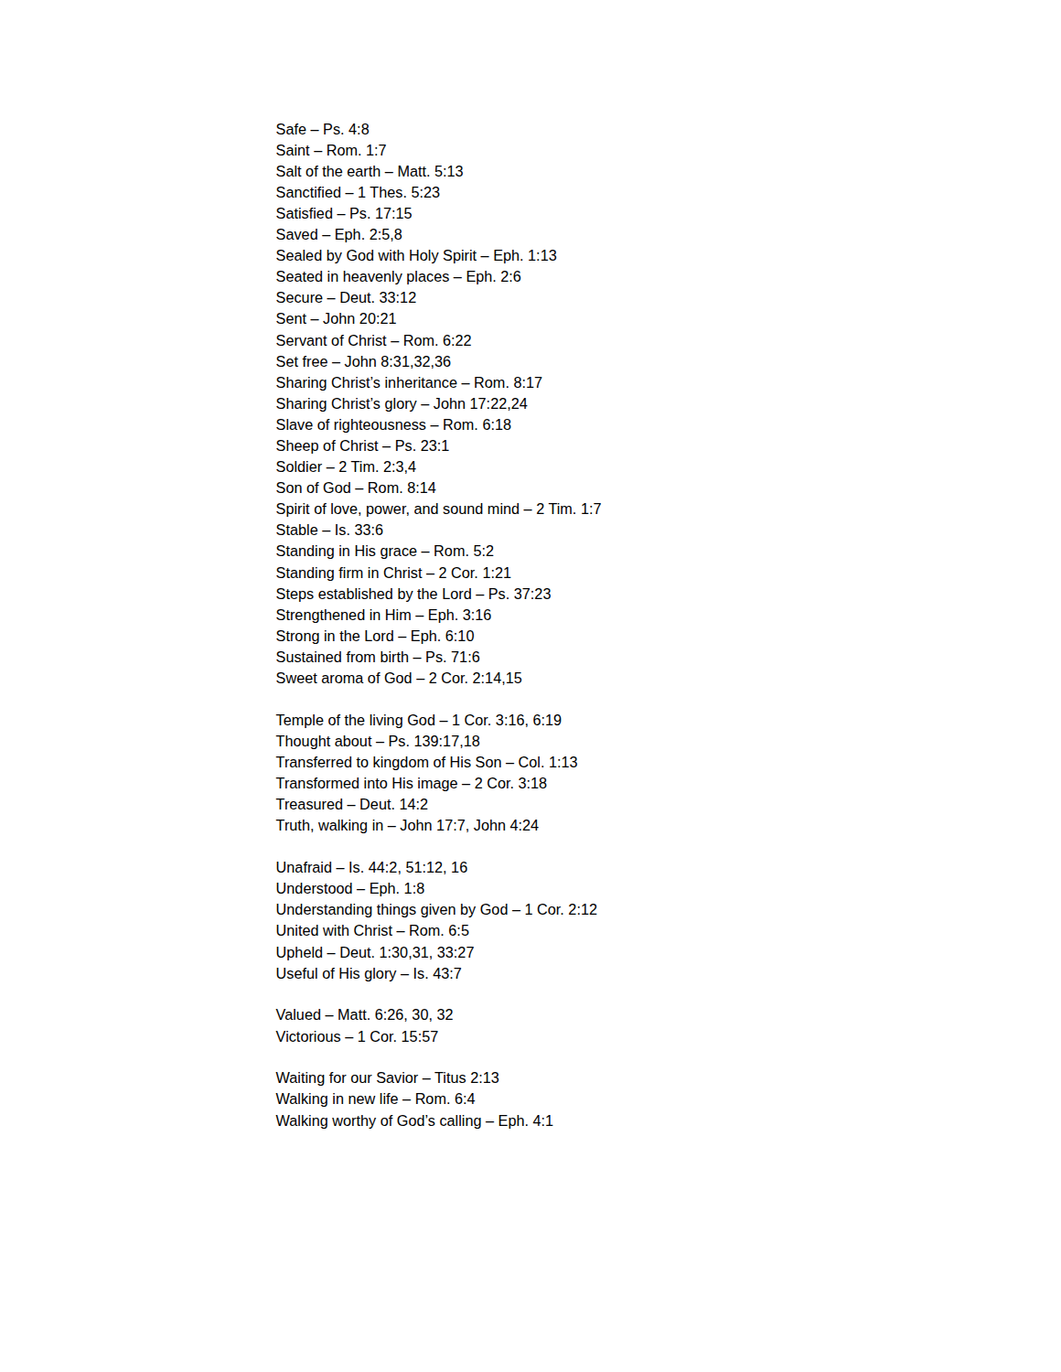Safe – Ps. 4:8
Saint – Rom. 1:7
Salt of the earth – Matt. 5:13
Sanctified – 1 Thes. 5:23
Satisfied – Ps. 17:15
Saved – Eph. 2:5,8
Sealed by God with Holy Spirit – Eph. 1:13
Seated in heavenly places – Eph. 2:6
Secure – Deut. 33:12
Sent – John 20:21
Servant of Christ – Rom. 6:22
Set free – John 8:31,32,36
Sharing Christ’s inheritance – Rom. 8:17
Sharing Christ’s glory – John 17:22,24
Slave of righteousness – Rom. 6:18
Sheep of Christ – Ps. 23:1
Soldier – 2 Tim. 2:3,4
Son of God – Rom. 8:14
Spirit of love, power, and sound mind – 2 Tim. 1:7
Stable – Is. 33:6
Standing in His grace – Rom. 5:2
Standing firm in Christ – 2 Cor. 1:21
Steps established by the Lord – Ps. 37:23
Strengthened in Him – Eph. 3:16
Strong in the Lord – Eph. 6:10
Sustained from birth – Ps. 71:6
Sweet aroma of God – 2 Cor. 2:14,15
Temple of the living God – 1 Cor. 3:16, 6:19
Thought about – Ps. 139:17,18
Transferred to kingdom of His Son – Col. 1:13
Transformed into His image – 2 Cor. 3:18
Treasured – Deut. 14:2
Truth, walking in – John 17:7, John 4:24
Unafraid – Is. 44:2, 51:12, 16
Understood – Eph. 1:8
Understanding things given by God – 1 Cor. 2:12
United with Christ – Rom. 6:5
Upheld – Deut. 1:30,31, 33:27
Useful of His glory – Is. 43:7
Valued – Matt. 6:26, 30, 32
Victorious – 1 Cor. 15:57
Waiting for our Savior – Titus 2:13
Walking in new life – Rom. 6:4
Walking worthy of God’s calling – Eph. 4:1